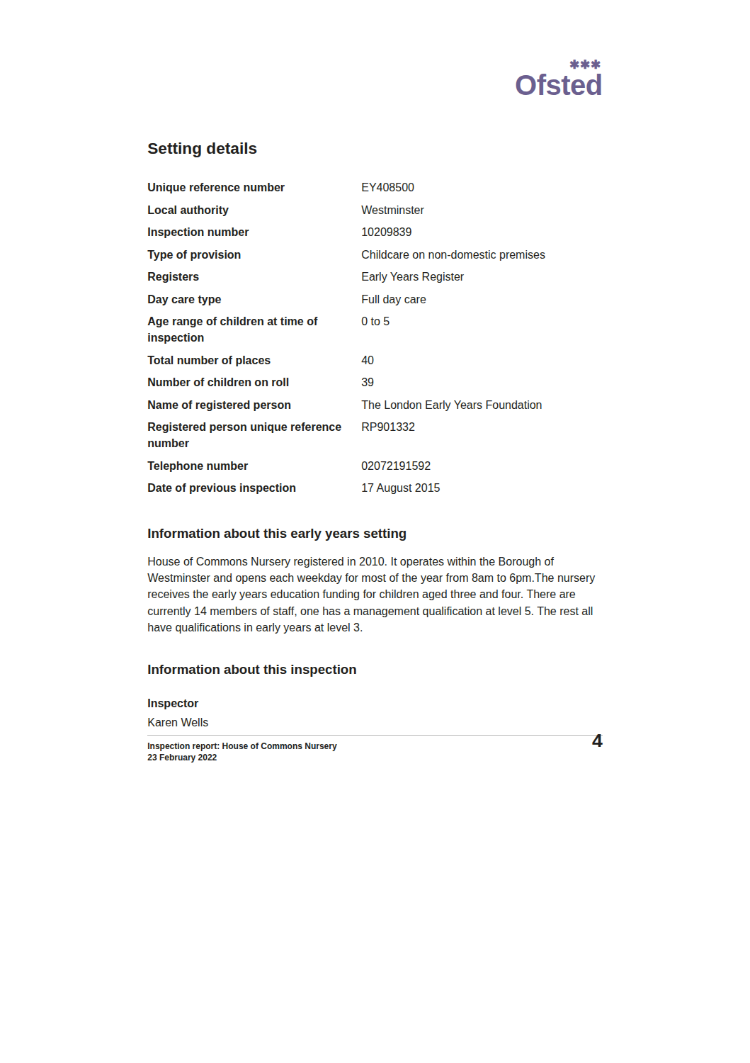✱✱✱
Ofsted
Setting details
| Unique reference number | EY408500 |
| Local authority | Westminster |
| Inspection number | 10209839 |
| Type of provision | Childcare on non-domestic premises |
| Registers | Early Years Register |
| Day care type | Full day care |
| Age range of children at time of inspection | 0 to 5 |
| Total number of places | 40 |
| Number of children on roll | 39 |
| Name of registered person | The London Early Years Foundation |
| Registered person unique reference number | RP901332 |
| Telephone number | 02072191592 |
| Date of previous inspection | 17 August 2015 |
Information about this early years setting
House of Commons Nursery registered in 2010. It operates within the Borough of Westminster and opens each weekday for most of the year from 8am to 6pm.The nursery receives the early years education funding for children aged three and four. There are currently 14 members of staff, one has a management qualification at level 5. The rest all have qualifications in early years at level 3.
Information about this inspection
Inspector
Karen Wells
4
Inspection report: House of Commons Nursery
23 February 2022